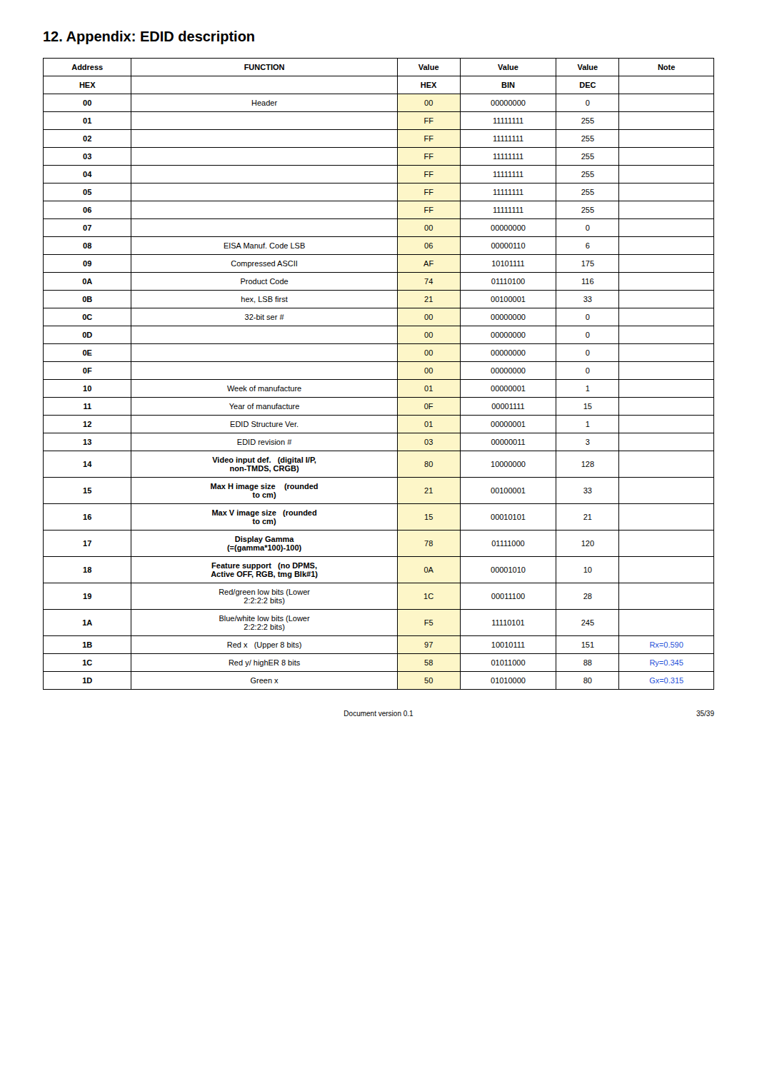12. Appendix: EDID description
| Address | FUNCTION | Value | Value | Value | Note |
| --- | --- | --- | --- | --- | --- |
| HEX | | HEX | BIN | DEC | |
| 00 | Header | 00 | 00000000 | 0 | |
| 01 | | FF | 11111111 | 255 | |
| 02 | | FF | 11111111 | 255 | |
| 03 | | FF | 11111111 | 255 | |
| 04 | | FF | 11111111 | 255 | |
| 05 | | FF | 11111111 | 255 | |
| 06 | | FF | 11111111 | 255 | |
| 07 | | 00 | 00000000 | 0 | |
| 08 | EISA Manuf. Code LSB | 06 | 00000110 | 6 | |
| 09 | Compressed ASCII | AF | 10101111 | 175 | |
| 0A | Product Code | 74 | 01110100 | 116 | |
| 0B | hex, LSB first | 21 | 00100001 | 33 | |
| 0C | 32-bit ser # | 00 | 00000000 | 0 | |
| 0D | | 00 | 00000000 | 0 | |
| 0E | | 00 | 00000000 | 0 | |
| 0F | | 00 | 00000000 | 0 | |
| 10 | Week of manufacture | 01 | 00000001 | 1 | |
| 11 | Year of manufacture | 0F | 00001111 | 15 | |
| 12 | EDID Structure Ver. | 01 | 00000001 | 1 | |
| 13 | EDID revision # | 03 | 00000011 | 3 | |
| 14 | Video input def. (digital I/P, non-TMDS, CRGB) | 80 | 10000000 | 128 | |
| 15 | Max H image size (rounded to cm) | 21 | 00100001 | 33 | |
| 16 | Max V image size (rounded to cm) | 15 | 00010101 | 21 | |
| 17 | Display Gamma (=(gamma*100)-100) | 78 | 01111000 | 120 | |
| 18 | Feature support (no DPMS, Active OFF, RGB, tmg Blk#1) | 0A | 00001010 | 10 | |
| 19 | Red/green low bits (Lower 2:2:2:2 bits) | 1C | 00011100 | 28 | |
| 1A | Blue/white low bits (Lower 2:2:2:2 bits) | F5 | 11110101 | 245 | |
| 1B | Red x (Upper 8 bits) | 97 | 10010111 | 151 | Rx=0.590 |
| 1C | Red y/ highER 8 bits | 58 | 01011000 | 88 | Ry=0.345 |
| 1D | Green x | 50 | 01010000 | 80 | Gx=0.315 |
Document version 0.1
35/39